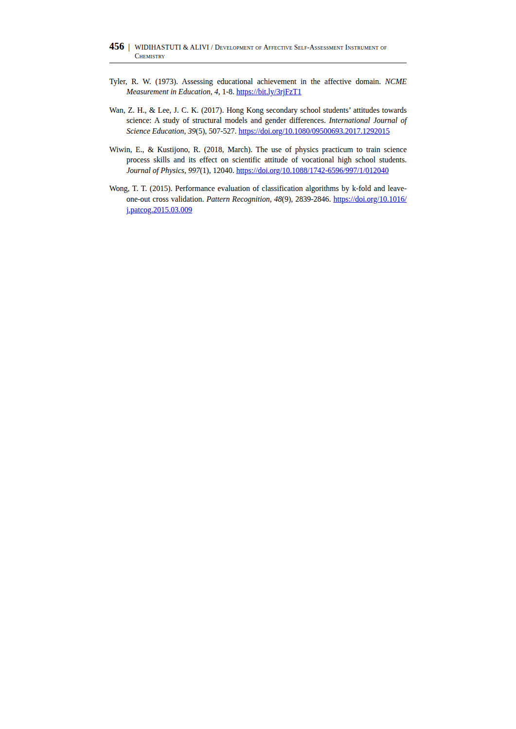456 | WIDIHASTUTI & ALIVI / Development of Affective Self-Assessment Instrument of Chemistry
Tyler, R. W. (1973). Assessing educational achievement in the affective domain. NCME Measurement in Education, 4, 1-8. https://bit.ly/3rjFzT1
Wan, Z. H., & Lee, J. C. K. (2017). Hong Kong secondary school students’ attitudes towards science: A study of structural models and gender differences. International Journal of Science Education, 39(5), 507-527. https://doi.org/10.1080/09500693.2017.1292015
Wiwin, E., & Kustijono, R. (2018, March). The use of physics practicum to train science process skills and its effect on scientific attitude of vocational high school students. Journal of Physics, 997(1), 12040. https://doi.org/10.1088/1742-6596/997/1/012040
Wong, T. T. (2015). Performance evaluation of classification algorithms by k-fold and leave-one-out cross validation. Pattern Recognition, 48(9), 2839-2846. https://doi.org/10.1016/j.patcog.2015.03.009